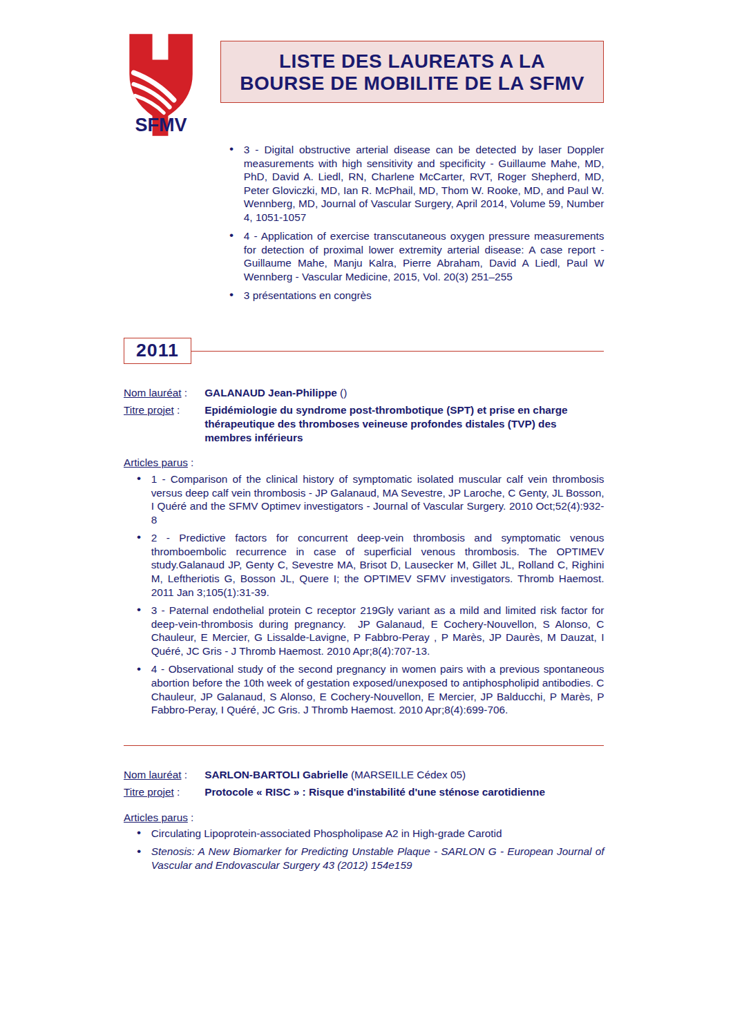SFMV
Liste des laureats a la
bourse de mobilite de la SFMV
3 - Digital obstructive arterial disease can be detected by laser Doppler measurements with high sensitivity and specificity - Guillaume Mahe, MD, PhD, David A. Liedl, RN, Charlene McCarter, RVT, Roger Shepherd, MD, Peter Gloviczki, MD, Ian R. McPhail, MD, Thom W. Rooke, MD, and Paul W. Wennberg, MD, Journal of Vascular Surgery, April 2014, Volume 59, Number 4, 1051-1057
4 - Application of exercise transcutaneous oxygen pressure measurements for detection of proximal lower extremity arterial disease: A case report - Guillaume Mahe, Manju Kalra, Pierre Abraham, David A Liedl, Paul W Wennberg - Vascular Medicine, 2015, Vol. 20(3) 251–255
3 présentations en congrès
2011
| Nom lauréat : | GALANAUD Jean-Philippe () |
| Titre projet : | Epidémiologie du syndrome post-thrombotique (SPT) et prise en charge thérapeutique des thromboses veineuse profondes distales (TVP) des membres inférieurs |
Articles parus :
1 - Comparison of the clinical history of symptomatic isolated muscular calf vein thrombosis versus deep calf vein thrombosis - JP Galanaud, MA Sevestre, JP Laroche, C Genty, JL Bosson, I Quéré and the SFMV Optimev investigators - Journal of Vascular Surgery. 2010 Oct;52(4):932-8
2 - Predictive factors for concurrent deep-vein thrombosis and symptomatic venous thromboembolic recurrence in case of superficial venous thrombosis. The OPTIMEV study.Galanaud JP, Genty C, Sevestre MA, Brisot D, Lausecker M, Gillet JL, Rolland C, Righini M, Leftheriotis G, Bosson JL, Quere I; the OPTIMEV SFMV investigators. Thromb Haemost. 2011 Jan 3;105(1):31-39.
3 - Paternal endothelial protein C receptor 219Gly variant as a mild and limited risk factor for deep-vein-thrombosis during pregnancy. JP Galanaud, E Cochery-Nouvellon, S Alonso, C Chauleur, E Mercier, G Lissalde-Lavigne, P Fabbro-Peray , P Marès, JP Daurès, M Dauzat, I Quéré, JC Gris - J Thromb Haemost. 2010 Apr;8(4):707-13.
4 - Observational study of the second pregnancy in women pairs with a previous spontaneous abortion before the 10th week of gestation exposed/unexposed to antiphospholipid antibodies. C Chauleur, JP Galanaud, S Alonso, E Cochery-Nouvellon, E Mercier, JP Balducchi, P Marès, P Fabbro-Peray, I Quéré, JC Gris. J Thromb Haemost. 2010 Apr;8(4):699-706.
| Nom lauréat : | SARLON-BARTOLI Gabrielle (MARSEILLE Cédex 05) |
| Titre projet : | Protocole « RISC » : Risque d'instabilité d'une sténose carotidienne |
Articles parus :
Circulating Lipoprotein-associated Phospholipase A2 in High-grade Carotid
Stenosis: A New Biomarker for Predicting Unstable Plaque - SARLON G - European Journal of Vascular and Endovascular Surgery 43 (2012) 154e159